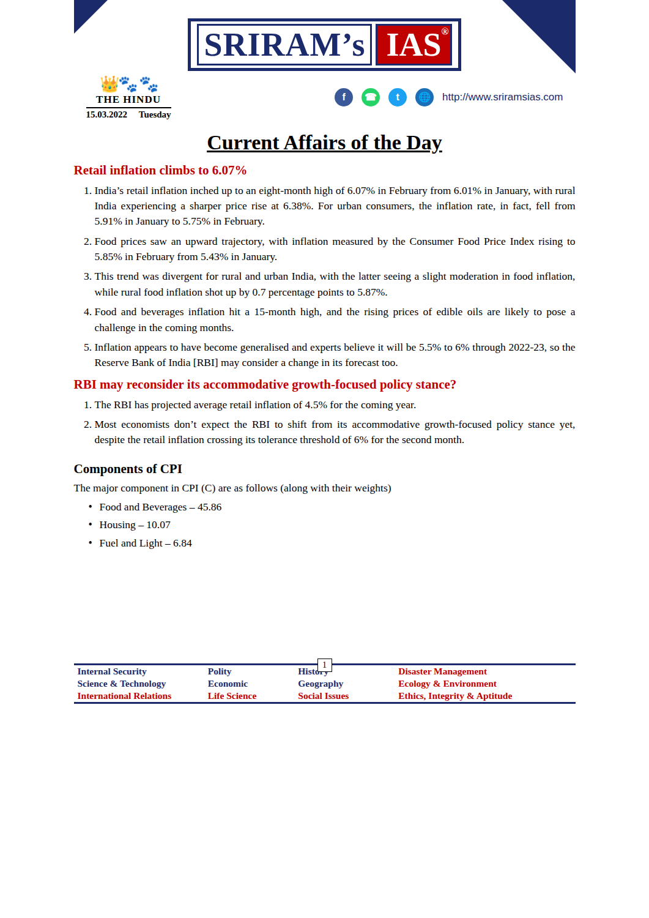SRIRAM’s
IAS®
👑🐾 🐾
THE HINDU
15.03.2022 Tuesday
f ☎ t 🌐 http://www.sriramsias.com
Current Affairs of the Day
Retail inflation climbs to 6.07%
India’s retail inflation inched up to an eight-month high of 6.07% in February from 6.01% in January, with rural India experiencing a sharper price rise at 6.38%. For urban consumers, the inflation rate, in fact, fell from 5.91% in January to 5.75% in February.
Food prices saw an upward trajectory, with inflation measured by the Consumer Food Price Index rising to 5.85% in February from 5.43% in January.
This trend was divergent for rural and urban India, with the latter seeing a slight moderation in food inflation, while rural food inflation shot up by 0.7 percentage points to 5.87%.
Food and beverages inflation hit a 15-month high, and the rising prices of edible oils are likely to pose a challenge in the coming months.
Inflation appears to have become generalised and experts believe it will be 5.5% to 6% through 2022-23, so the Reserve Bank of India [RBI] may consider a change in its forecast too.
RBI may reconsider its accommodative growth-focused policy stance?
The RBI has projected average retail inflation of 4.5% for the coming year.
Most economists don’t expect the RBI to shift from its accommodative growth-focused policy stance yet, despite the retail inflation crossing its tolerance threshold of 6% for the second month.
Components of CPI
The major component in CPI (C) are as follows (along with their weights)
Food and Beverages – 45.86
Housing – 10.07
Fuel and Light – 6.84
1
| Internal Security | Polity | History | Disaster Management |
| Science & Technology | Economic | Geography | Ecology & Environment |
| International Relations | Life Science | Social Issues | Ethics, Integrity & Aptitude |